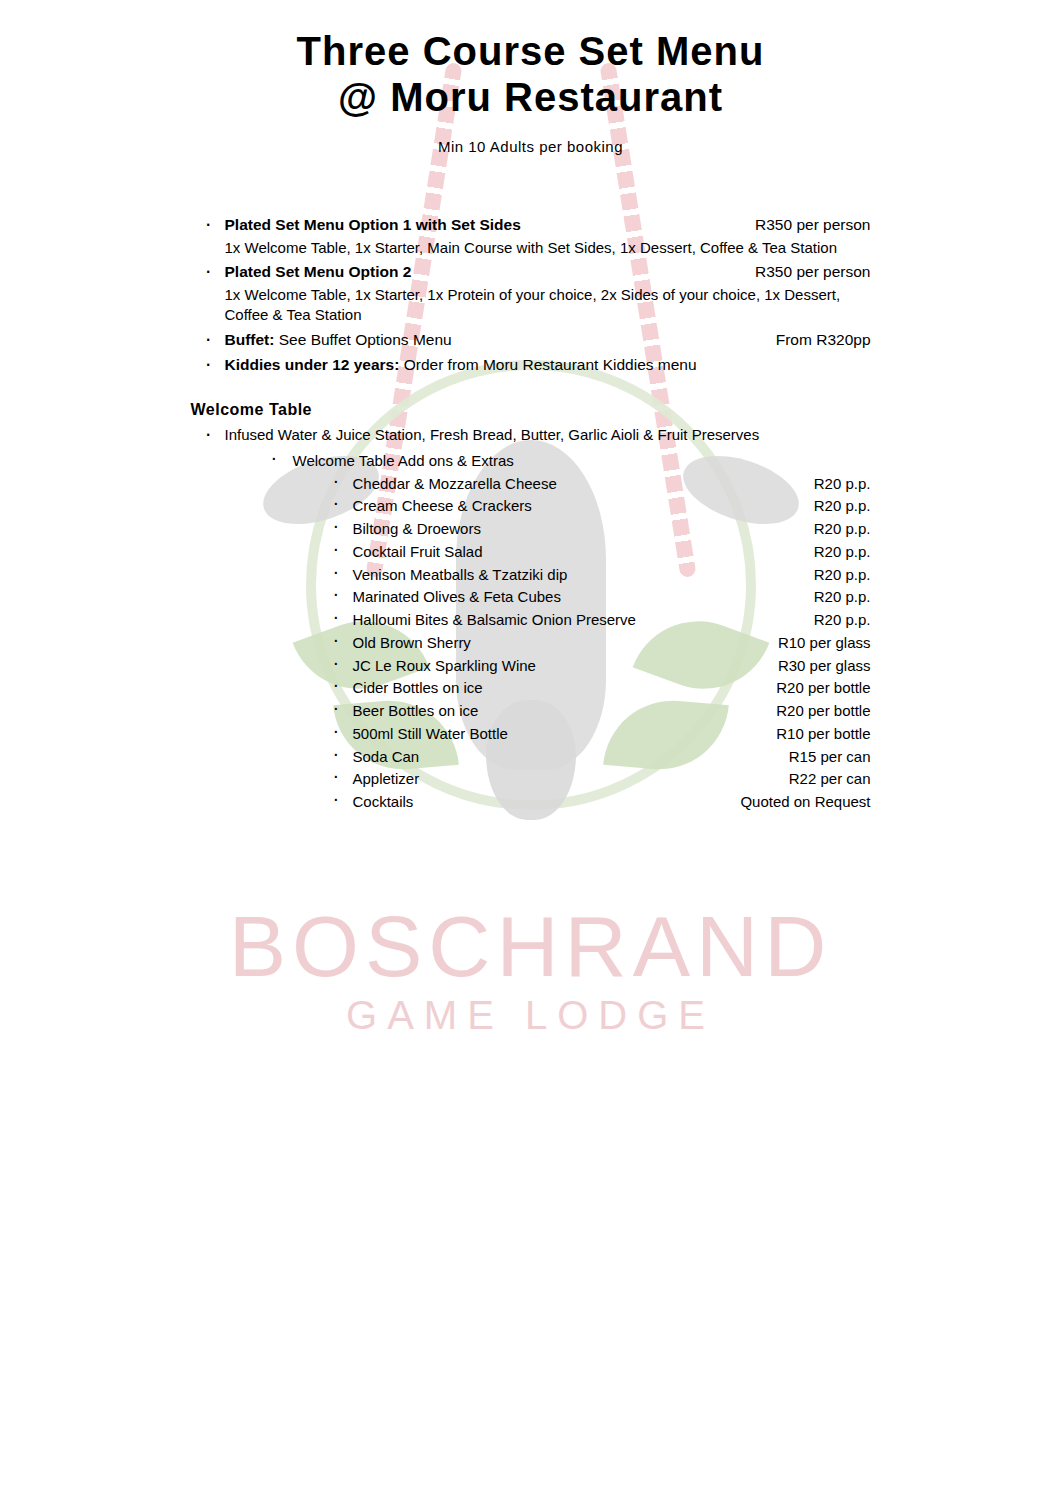BOSCHRAND
GAME LODGE
Three Course Set Menu
@ Moru Restaurant
Min 10 Adults per booking
Plated Set Menu Option 1 with Set Sides R350 per person
1x Welcome Table, 1x Starter, Main Course with Set Sides, 1x Dessert, Coffee & Tea Station
Plated Set Menu Option 2 R350 per person
1x Welcome Table, 1x Starter, 1x Protein of your choice, 2x Sides of your choice, 1x Dessert, Coffee & Tea Station
Buffet: See Buffet Options Menu From R320pp
Kiddies under 12 years: Order from Moru Restaurant Kiddies menu
Welcome Table
Infused Water & Juice Station, Fresh Bread, Butter, Garlic Aioli & Fruit Preserves
Welcome Table Add ons & Extras
Cheddar & Mozzarella Cheese R20 p.p.
Cream Cheese & Crackers R20 p.p.
Biltong & Droewors R20 p.p.
Cocktail Fruit Salad R20 p.p.
Venison Meatballs & Tzatziki dip R20 p.p.
Marinated Olives & Feta Cubes R20 p.p.
Halloumi Bites & Balsamic Onion Preserve R20 p.p.
Old Brown Sherry R10 per glass
JC Le Roux Sparkling Wine R30 per glass
Cider Bottles on ice R20 per bottle
Beer Bottles on ice R20 per bottle
500ml Still Water Bottle R10 per bottle
Soda Can R15 per can
Appletizer R22 per can
Cocktails Quoted on Request